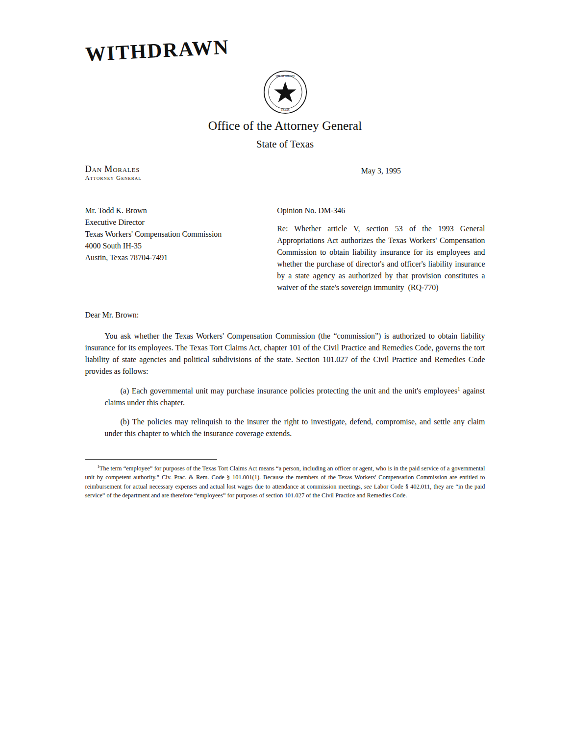WITHDRAWN
THE ATTORNEY TEXAS
Office of the Attorney General
State of Texas
| Dan Morales Attorney General | May 3, 1995 |
| Mr. Todd K. Brown Executive Director Texas Workers' Compensation Commission 4000 South IH-35 Austin, Texas 78704-7491 | Opinion No. DM-346 Re: Whether article V, section 53 of the 1993 General Appropriations Act authorizes the Texas Workers' Compensation Commission to obtain liability insurance for its employees and whether the purchase of director's and officer's liability insurance by a state agency as authorized by that provision constitutes a waiver of the state's sovereign immunity (RQ-770) |
Dear Mr. Brown:
You ask whether the Texas Workers' Compensation Commission (the “commission”) is authorized to obtain liability insurance for its employees. The Texas Tort Claims Act, chapter 101 of the Civil Practice and Remedies Code, governs the tort liability of state agencies and political subdivisions of the state. Section 101.027 of the Civil Practice and Remedies Code provides as follows:
(a) Each governmental unit may purchase insurance policies protecting the unit and the unit's employees1 against claims under this chapter.
(b) The policies may relinquish to the insurer the right to investigate, defend, compromise, and settle any claim under this chapter to which the insurance coverage extends.
1The term “employee” for purposes of the Texas Tort Claims Act means “a person, including an officer or agent, who is in the paid service of a governmental unit by competent authority.” Civ. Prac. & Rem. Code § 101.001(1). Because the members of the Texas Workers' Compensation Commission are entitled to reimbursement for actual necessary expenses and actual lost wages due to attendance at commission meetings, see Labor Code § 402.011, they are “in the paid service” of the department and are therefore “employees” for purposes of section 101.027 of the Civil Practice and Remedies Code.